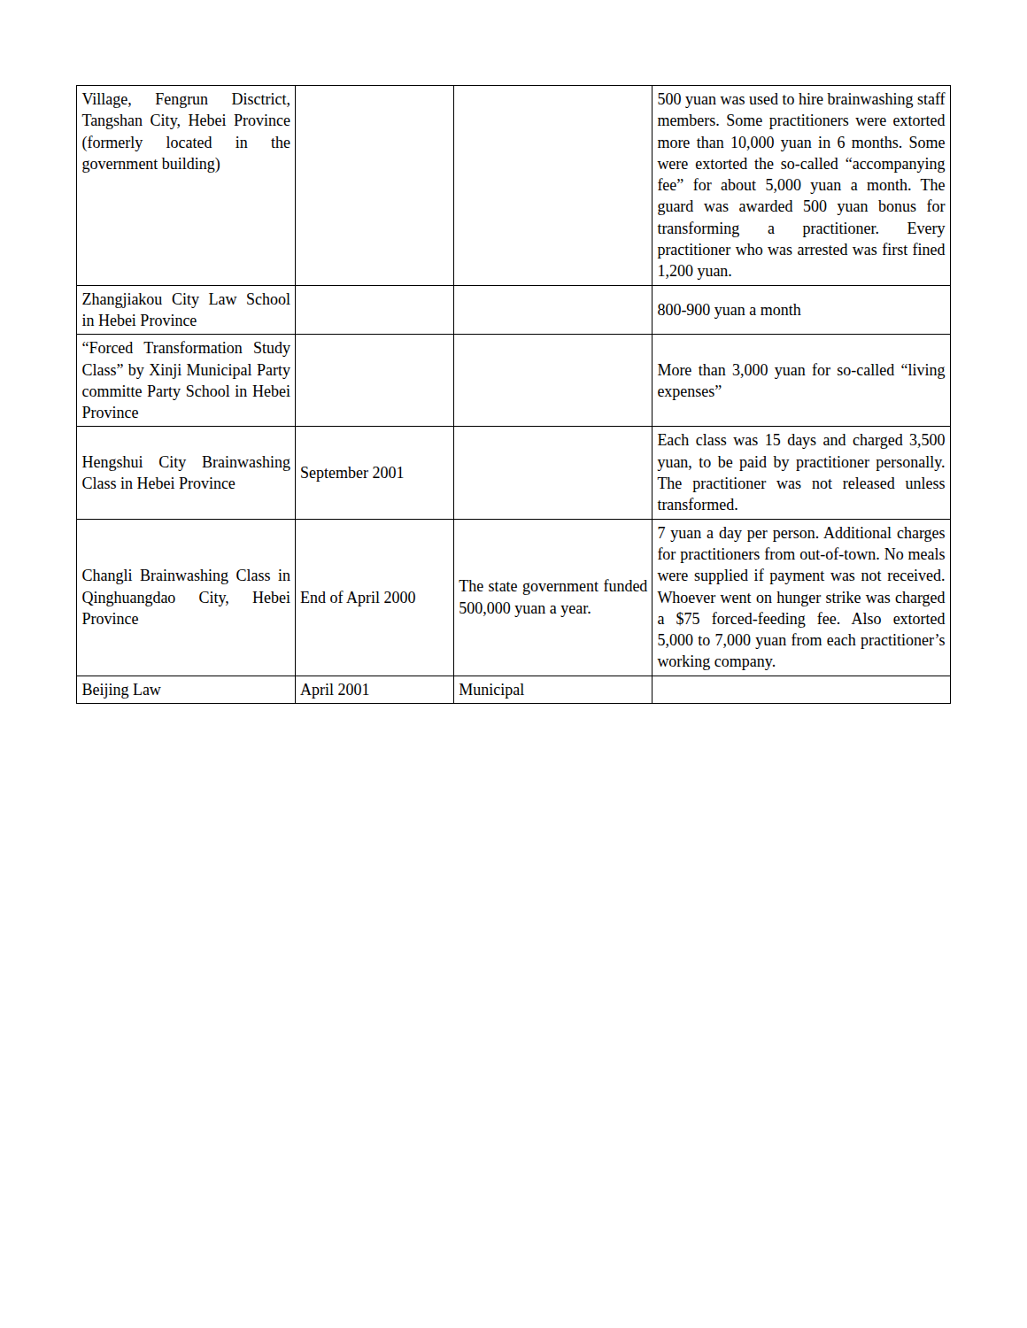| Village, Fengrun Disctrict, Tangshan City, Hebei Province (formerly located in the government building) | | | 500 yuan was used to hire brainwashing staff members. Some practitioners were extorted more than 10,000 yuan in 6 months. Some were extorted the so-called “accompanying fee” for about 5,000 yuan a month. The guard was awarded 500 yuan bonus for transforming a practitioner. Every practitioner who was arrested was first fined 1,200 yuan. |
| Zhangjiakou City Law School in Hebei Province | | | 800-900 yuan a month |
| “Forced Transformation Study Class” by Xinji Municipal Party committe Party School in Hebei Province | | | More than 3,000 yuan for so-called “living expenses” |
| Hengshui City Brainwashing Class in Hebei Province | September 2001 | | Each class was 15 days and charged 3,500 yuan, to be paid by practitioner personally. The practitioner was not released unless transformed. |
| Changli Brainwashing Class in Qinghuangdao City, Hebei Province | End of April 2000 | The state government funded 500,000 yuan a year. | 7 yuan a day per person. Additional charges for practitioners from out-of-town. No meals were supplied if payment was not received. Whoever went on hunger strike was charged a $75 forced-feeding fee. Also extorted 5,000 to 7,000 yuan from each practitioner’s working company. |
| Beijing Law | April 2001 | Municipal | |